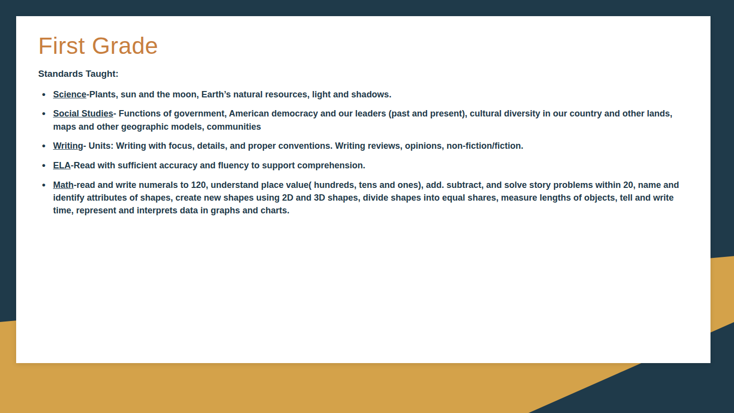First Grade
Standards Taught:
Science-Plants, sun and the moon, Earth’s natural resources, light and shadows.
Social Studies- Functions of government, American democracy and our leaders (past and present), cultural diversity in our country and other lands, maps and other geographic models, communities
Writing- Units: Writing with focus, details, and proper conventions. Writing reviews, opinions, non-fiction/fiction.
ELA-Read with sufficient accuracy and fluency to support comprehension.
Math-read and write numerals to 120, understand place value( hundreds, tens and ones), add. subtract, and solve story problems within 20, name and identify attributes of shapes, create new shapes using 2D and 3D shapes, divide shapes into equal shares, measure lengths of objects, tell and write time, represent and interprets data in graphs and charts.